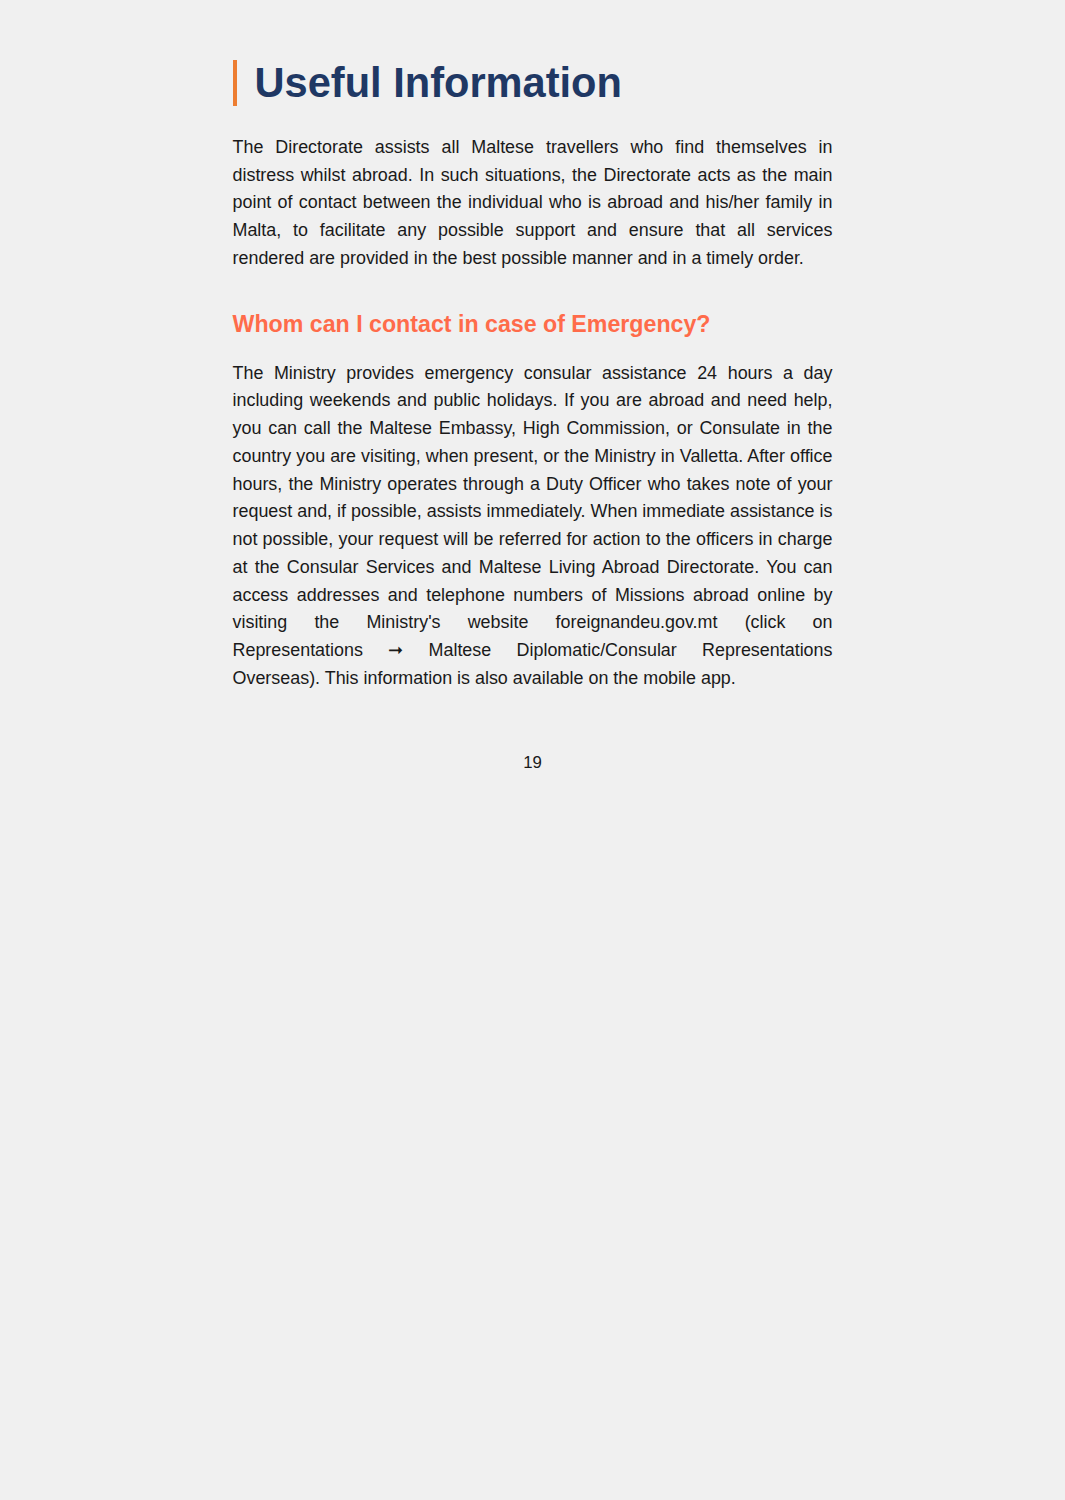Useful Information
The Directorate assists all Maltese travellers who find themselves in distress whilst abroad. In such situations, the Directorate acts as the main point of contact between the individual who is abroad and his/her family in Malta, to facilitate any possible support and ensure that all services rendered are provided in the best possible manner and in a timely order.
Whom can I contact in case of Emergency?
The Ministry provides emergency consular assistance 24 hours a day including weekends and public holidays. If you are abroad and need help, you can call the Maltese Embassy, High Commission, or Consulate in the country you are visiting, when present, or the Ministry in Valletta. After office hours, the Ministry operates through a Duty Officer who takes note of your request and, if possible, assists immediately. When immediate assistance is not possible, your request will be referred for action to the officers in charge at the Consular Services and Maltese Living Abroad Directorate. You can access addresses and telephone numbers of Missions abroad online by visiting the Ministry's website foreignandeu.gov.mt (click on Representations ➞ Maltese Diplomatic/Consular Representations Overseas). This information is also available on the mobile app.
19